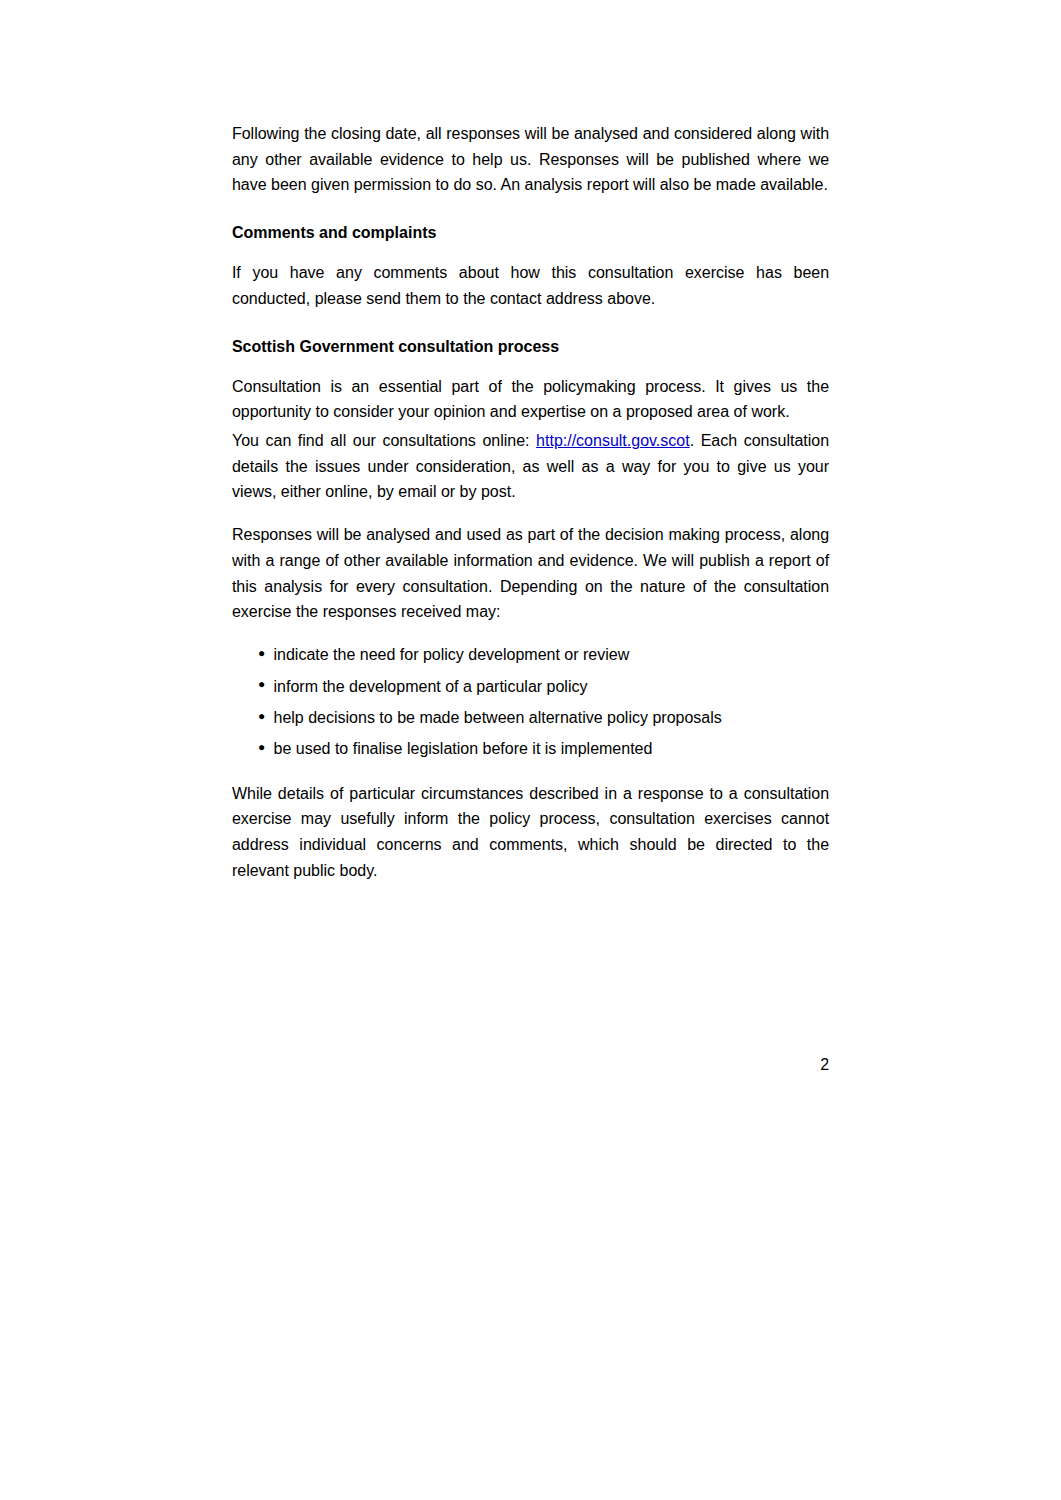Following the closing date, all responses will be analysed and considered along with any other available evidence to help us. Responses will be published where we have been given permission to do so. An analysis report will also be made available.
Comments and complaints
If you have any comments about how this consultation exercise has been conducted, please send them to the contact address above.
Scottish Government consultation process
Consultation is an essential part of the policymaking process. It gives us the opportunity to consider your opinion and expertise on a proposed area of work.
You can find all our consultations online: http://consult.gov.scot. Each consultation details the issues under consideration, as well as a way for you to give us your views, either online, by email or by post.
Responses will be analysed and used as part of the decision making process, along with a range of other available information and evidence. We will publish a report of this analysis for every consultation. Depending on the nature of the consultation exercise the responses received may:
indicate the need for policy development or review
inform the development of a particular policy
help decisions to be made between alternative policy proposals
be used to finalise legislation before it is implemented
While details of particular circumstances described in a response to a consultation exercise may usefully inform the policy process, consultation exercises cannot address individual concerns and comments, which should be directed to the relevant public body.
2